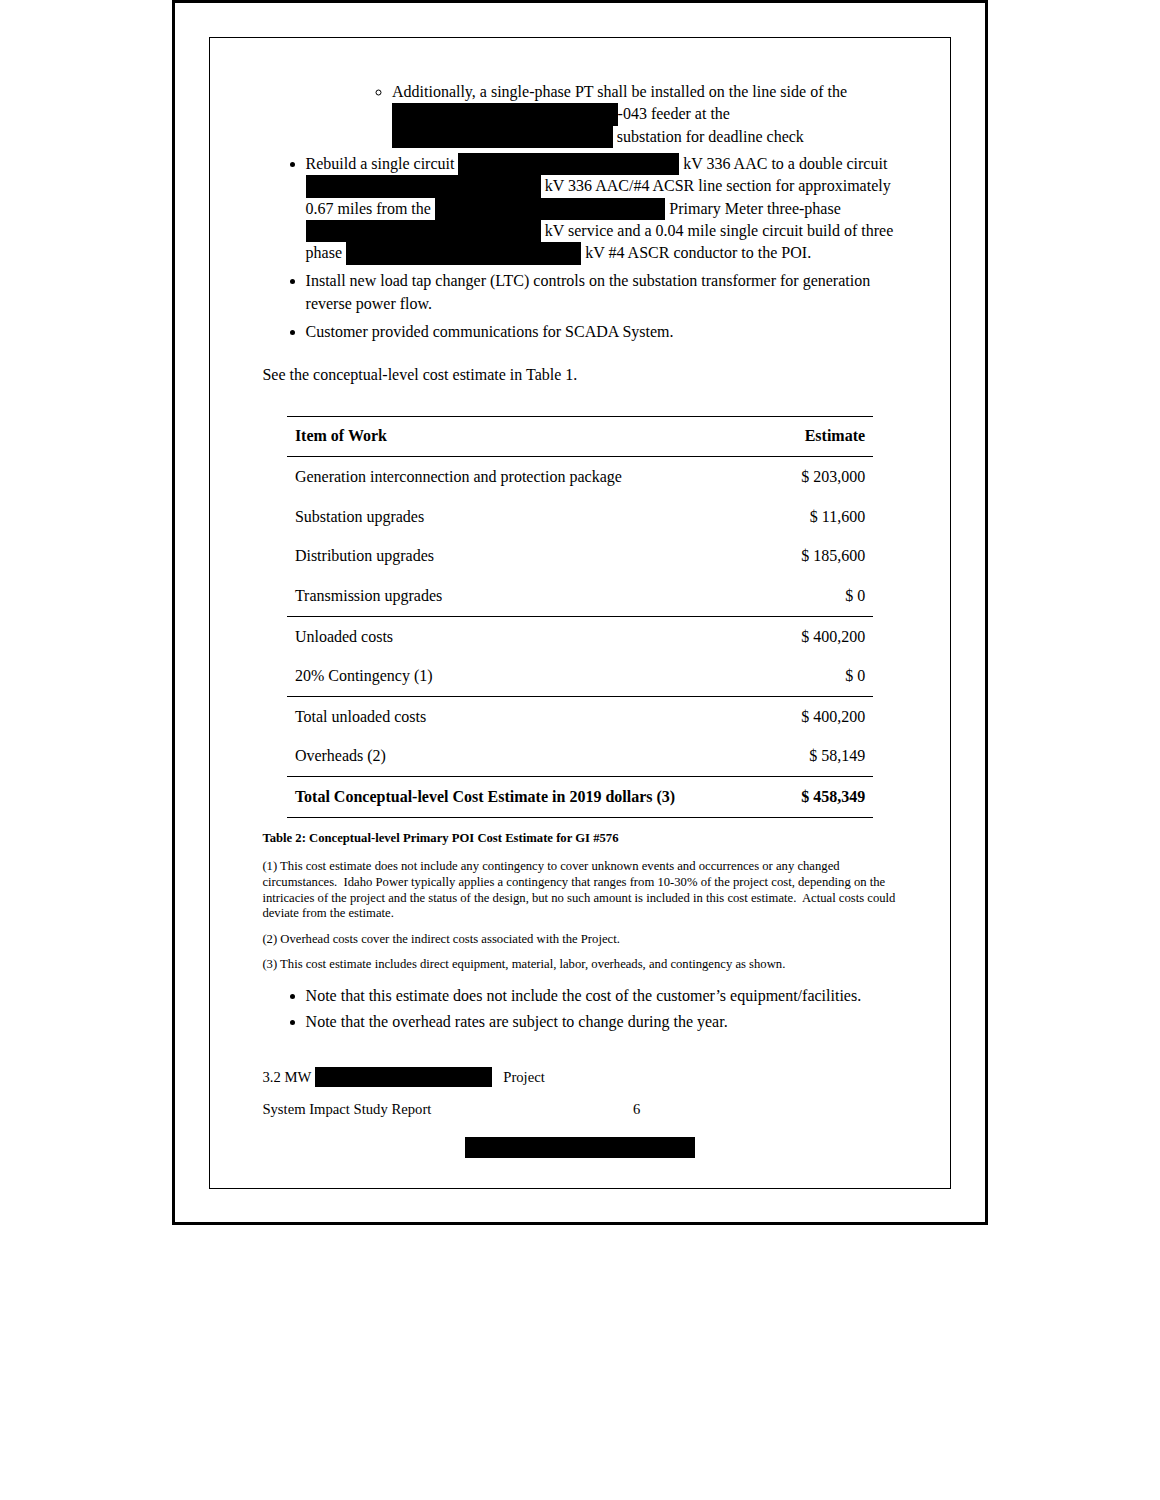Additionally, a single-phase PT shall be installed on the line side of the -043 feeder at the substation for deadline check
Rebuild a single circuit kV 336 AAC to a double circuit kV 336 AAC/#4 ACSR line section for approximately 0.67 miles from the Primary Meter three-phase kV service and a 0.04 mile single circuit build of three phase kV #4 ASCR conductor to the POI.
Install new load tap changer (LTC) controls on the substation transformer for generation reverse power flow.
Customer provided communications for SCADA System.
See the conceptual-level cost estimate in Table 1.
| Item of Work | Estimate |
| --- | --- |
| Generation interconnection and protection package | $ 203,000 |
| Substation upgrades | $ 11,600 |
| Distribution upgrades | $ 185,600 |
| Transmission upgrades | $ 0 |
| Unloaded costs | $ 400,200 |
| 20% Contingency (1) | $ 0 |
| Total unloaded costs | $ 400,200 |
| Overheads (2) | $ 58,149 |
| Total Conceptual-level Cost Estimate in 2019 dollars (3) | $ 458,349 |
Table 2: Conceptual-level Primary POI Cost Estimate for GI #576
(1) This cost estimate does not include any contingency to cover unknown events and occurrences or any changed circumstances. Idaho Power typically applies a contingency that ranges from 10-30% of the project cost, depending on the intricacies of the project and the status of the design, but no such amount is included in this cost estimate. Actual costs could deviate from the estimate.
(2) Overhead costs cover the indirect costs associated with the Project.
(3) This cost estimate includes direct equipment, material, labor, overheads, and contingency as shown.
Note that this estimate does not include the cost of the customer’s equipment/facilities.
Note that the overhead rates are subject to change during the year.
3.2 MW Project
System Impact Study Report 6